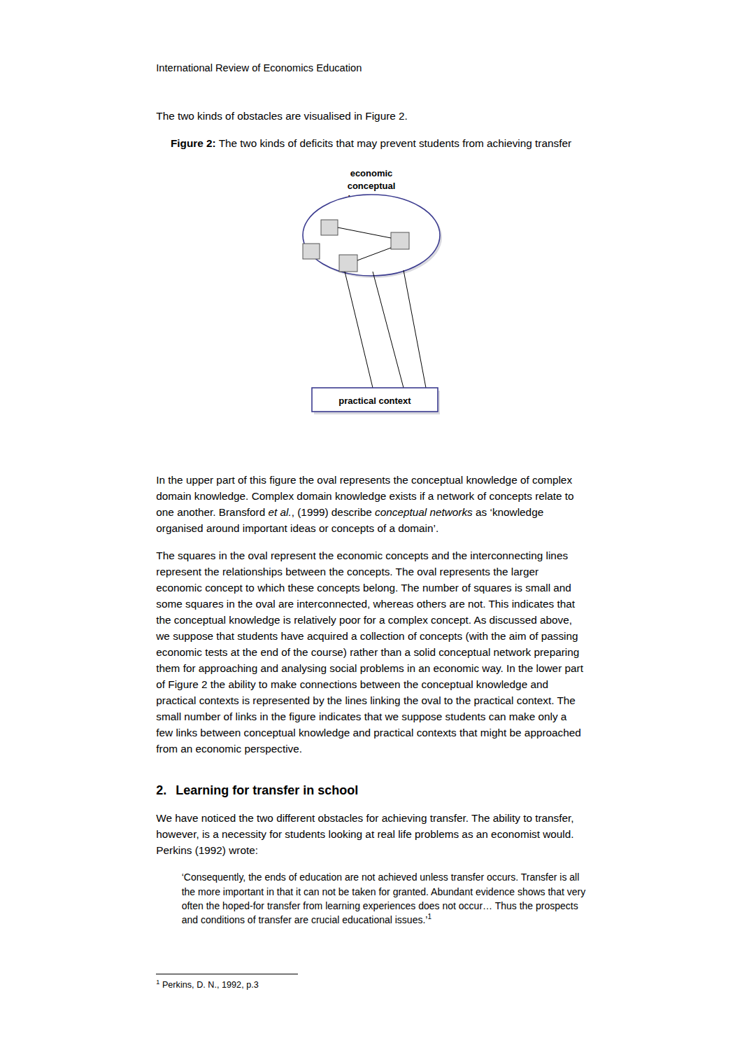International Review of Economics Education
The two kinds of obstacles are visualised in Figure 2.
Figure 2: The two kinds of deficits that may prevent students from achieving transfer
economic conceptual knowledge practical context
In the upper part of this figure the oval represents the conceptual knowledge of complex domain knowledge. Complex domain knowledge exists if a network of concepts relate to one another. Bransford et al., (1999) describe conceptual networks as ‘knowledge organised around important ideas or concepts of a domain’.
The squares in the oval represent the economic concepts and the interconnecting lines represent the relationships between the concepts. The oval represents the larger economic concept to which these concepts belong. The number of squares is small and some squares in the oval are interconnected, whereas others are not. This indicates that the conceptual knowledge is relatively poor for a complex concept. As discussed above, we suppose that students have acquired a collection of concepts (with the aim of passing economic tests at the end of the course) rather than a solid conceptual network preparing them for approaching and analysing social problems in an economic way. In the lower part of Figure 2 the ability to make connections between the conceptual knowledge and practical contexts is represented by the lines linking the oval to the practical context. The small number of links in the figure indicates that we suppose students can make only a few links between conceptual knowledge and practical contexts that might be approached from an economic perspective.
2. Learning for transfer in school
We have noticed the two different obstacles for achieving transfer. The ability to transfer, however, is a necessity for students looking at real life problems as an economist would. Perkins (1992) wrote:
‘Consequently, the ends of education are not achieved unless transfer occurs. Transfer is all the more important in that it can not be taken for granted. Abundant evidence shows that very often the hoped-for transfer from learning experiences does not occur… Thus the prospects and conditions of transfer are crucial educational issues.’1
1 Perkins, D. N., 1992, p.3